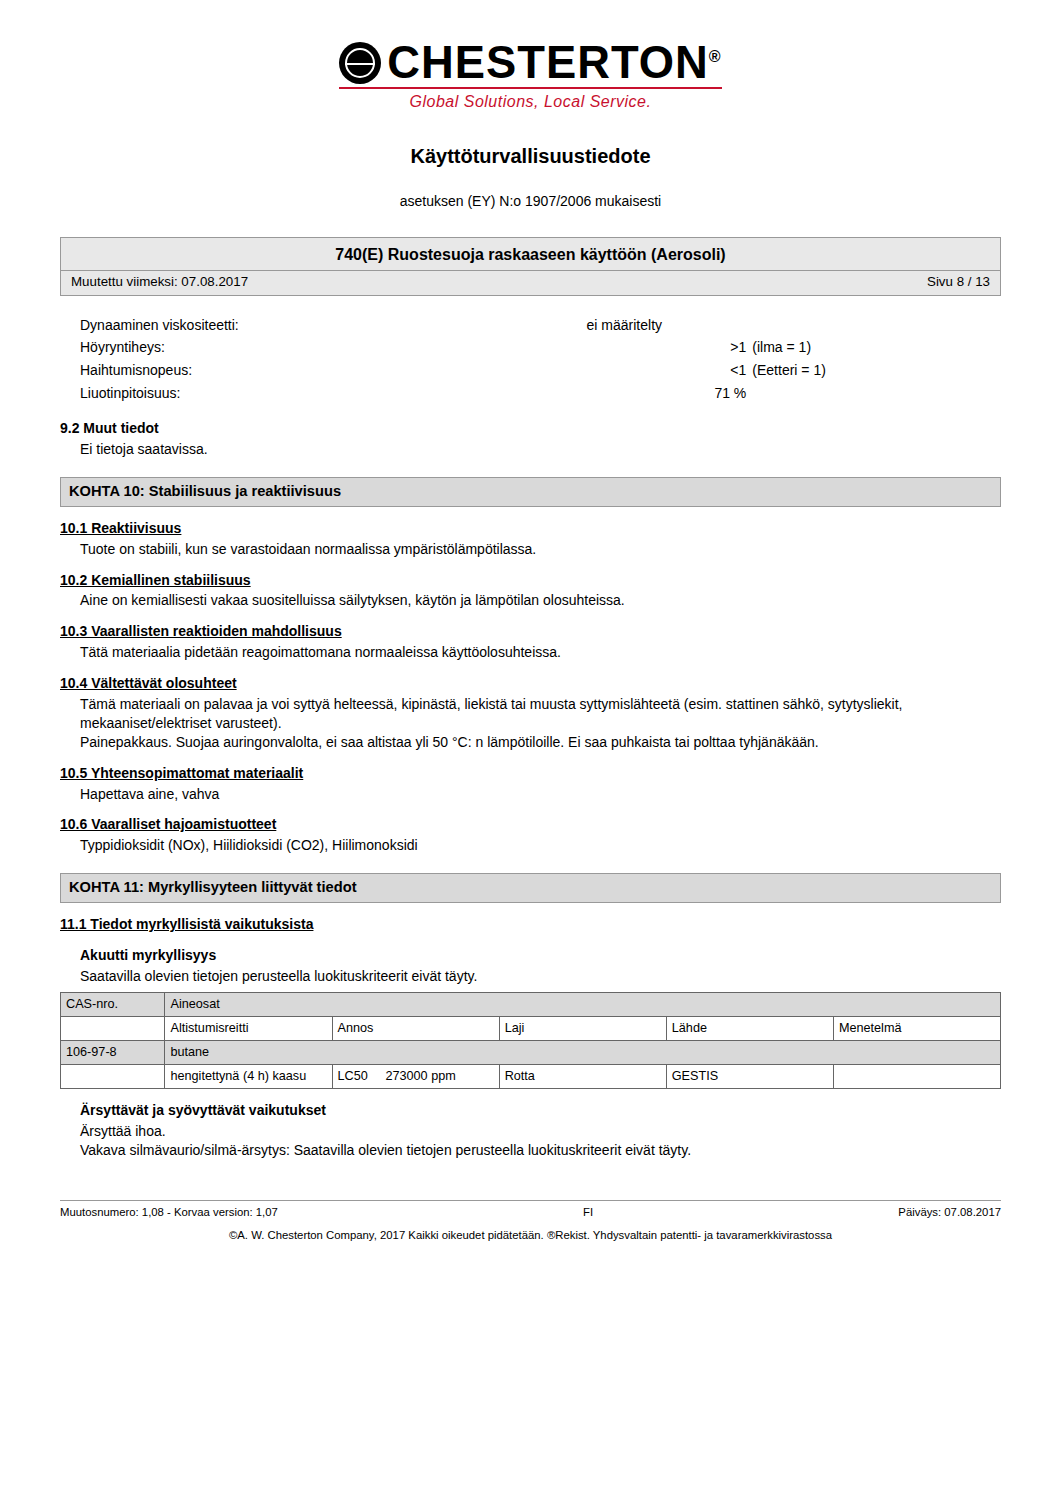CHESTERTON®
Global Solutions, Local Service.
Käyttöturvallisuustiedote
asetuksen (EY) N:o 1907/2006 mukaisesti
740(E) Ruostesuoja raskaaseen käyttöön (Aerosoli)
Muutettu viimeksi: 07.08.2017 Sivu 8 / 13
| Dynaaminen viskositeetti: | ei määritelty |
| Höyryntiheys: | >1 | (ilma = 1) |
| Haihtumisnopeus: | <1 | (Eetteri = 1) |
| Liuotinpitoisuus: | 71 % | |
9.2 Muut tiedot
Ei tietoja saatavissa.
KOHTA 10: Stabiilisuus ja reaktiivisuus
10.1 Reaktiivisuus
Tuote on stabiili, kun se varastoidaan normaalissa ympäristölämpötilassa.
10.2 Kemiallinen stabiilisuus
Aine on kemiallisesti vakaa suositelluissa säilytyksen, käytön ja lämpötilan olosuhteissa.
10.3 Vaarallisten reaktioiden mahdollisuus
Tätä materiaalia pidetään reagoimattomana normaaleissa käyttöolosuhteissa.
10.4 Vältettävät olosuhteet
Tämä materiaali on palavaa ja voi syttyä helteessä, kipinästä, liekistä tai muusta syttymislähteetä (esim. stattinen sähkö, sytytysliekit, mekaaniset/elektriset varusteet).
Painepakkaus. Suojaa auringonvalolta, ei saa altistaa yli 50 °C: n lämpötiloille. Ei saa puhkaista tai polttaa tyhjänäkään.
10.5 Yhteensopimattomat materiaalit
Hapettava aine, vahva
10.6 Vaaralliset hajoamistuotteet
Typpidioksidit (NOx), Hiilidioksidi (CO2), Hiilimonoksidi
KOHTA 11: Myrkyllisyyteen liittyvät tiedot
11.1 Tiedot myrkyllisistä vaikutuksista
Akuutti myrkyllisyys
Saatavilla olevien tietojen perusteella luokituskriteerit eivät täyty.
| CAS-nro. | Aineosat |
| | Altistumisreitti | Annos | Laji | Lähde | Menetelmä |
| 106-97-8 | butane |
| | hengitettynä (4 h) kaasu | LC50 273000 ppm | Rotta | GESTIS | |
Ärsyttävät ja syövyttävät vaikutukset
Ärsyttää ihoa.
Vakava silmävaurio/silmä-ärsytys: Saatavilla olevien tietojen perusteella luokituskriteerit eivät täyty.
Muutosnumero: 1,08 - Korvaa version: 1,07 FI Päiväys: 07.08.2017
©A. W. Chesterton Company, 2017 Kaikki oikeudet pidätetään. ®Rekist. Yhdysvaltain patentti- ja tavaramerkkivirastossa